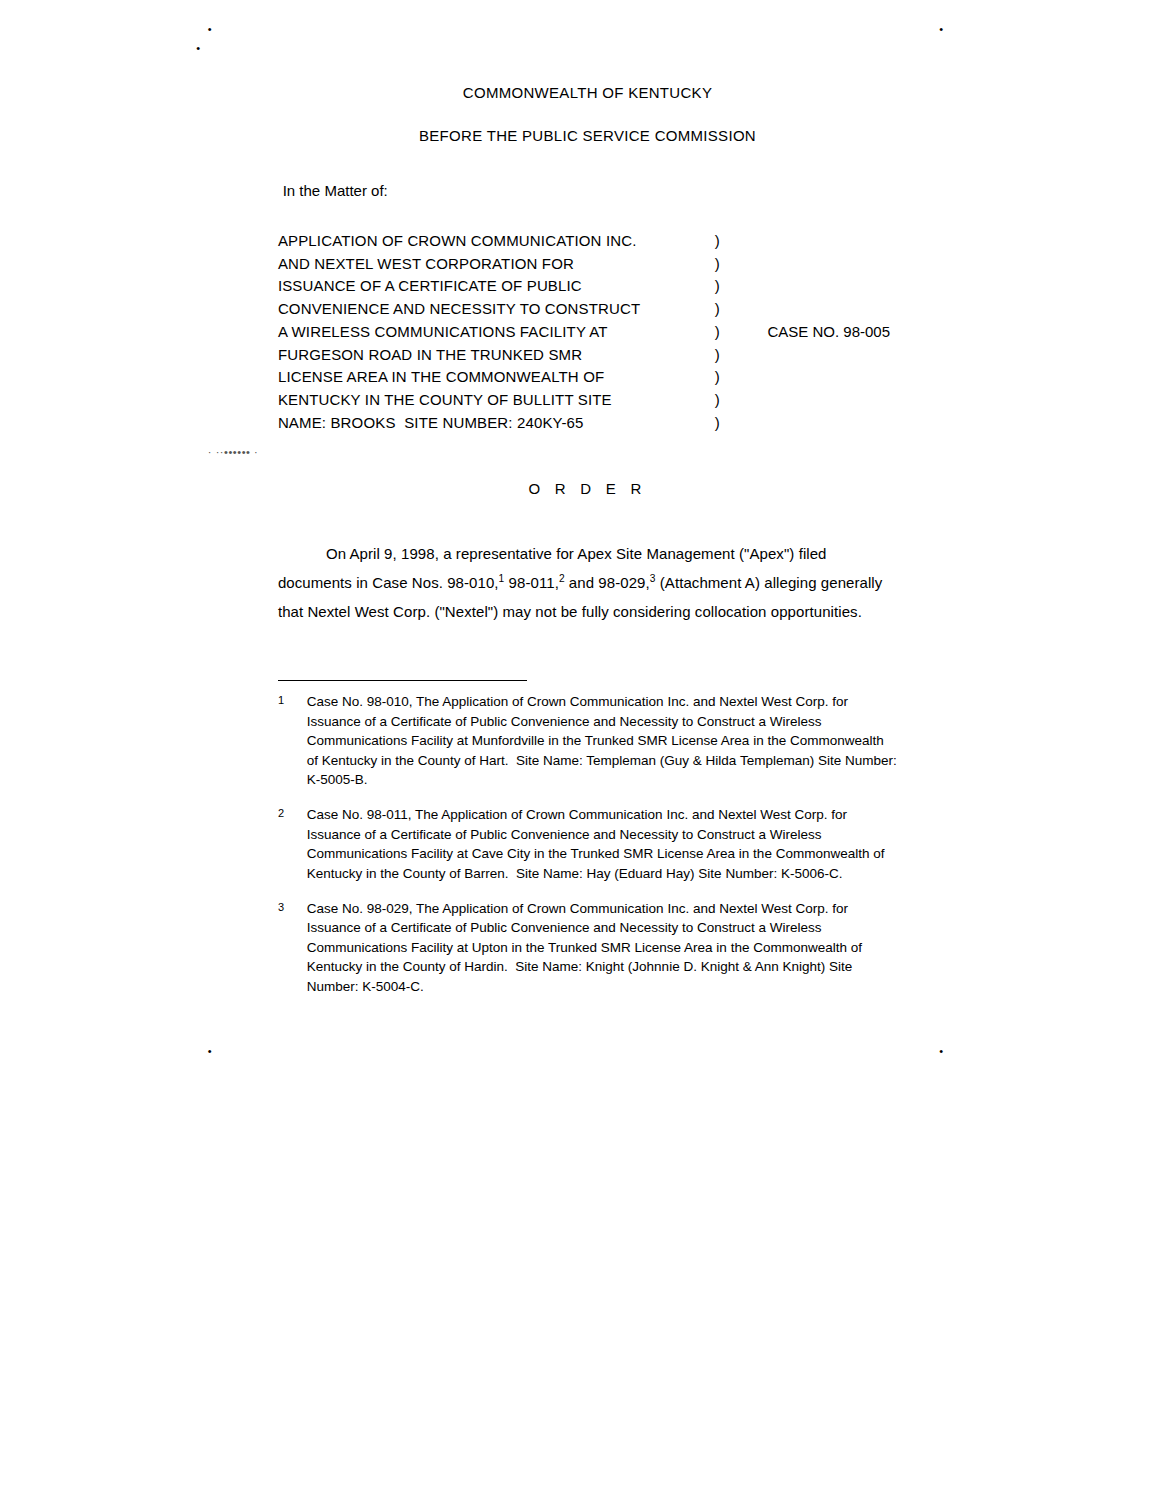• • • • • · ··•••••• ·
COMMONWEALTH OF KENTUCKY
BEFORE THE PUBLIC SERVICE COMMISSION
In the Matter of:
| APPLICATION OF CROWN COMMUNICATION INC. AND NEXTEL WEST CORPORATION FOR ISSUANCE OF A CERTIFICATE OF PUBLIC CONVENIENCE AND NECESSITY TO CONSTRUCT A WIRELESS COMMUNICATIONS FACILITY AT FURGESON ROAD IN THE TRUNKED SMR LICENSE AREA IN THE COMMONWEALTH OF KENTUCKY IN THE COUNTY OF BULLITT SITE NAME: BROOKS SITE NUMBER: 240KY-65 | ) ) ) ) ) ) ) ) ) | X X X X CASE NO. 98-005 X X X X |
O R D E R
On April 9, 1998, a representative for Apex Site Management ("Apex") filed documents in Case Nos. 98-010,1 98-011,2 and 98-029,3 (Attachment A) alleging generally that Nextel West Corp. ("Nextel") may not be fully considering collocation opportunities.
1
Case No. 98-010, The Application of Crown Communication Inc. and Nextel West Corp. for Issuance of a Certificate of Public Convenience and Necessity to Construct a Wireless Communications Facility at Munfordville in the Trunked SMR License Area in the Commonwealth of Kentucky in the County of Hart. Site Name: Templeman (Guy & Hilda Templeman) Site Number: K-5005-B.
2
Case No. 98-011, The Application of Crown Communication Inc. and Nextel West Corp. for Issuance of a Certificate of Public Convenience and Necessity to Construct a Wireless Communications Facility at Cave City in the Trunked SMR License Area in the Commonwealth of Kentucky in the County of Barren. Site Name: Hay (Eduard Hay) Site Number: K-5006-C.
3
Case No. 98-029, The Application of Crown Communication Inc. and Nextel West Corp. for Issuance of a Certificate of Public Convenience and Necessity to Construct a Wireless Communications Facility at Upton in the Trunked SMR License Area in the Commonwealth of Kentucky in the County of Hardin. Site Name: Knight (Johnnie D. Knight & Ann Knight) Site Number: K-5004-C.